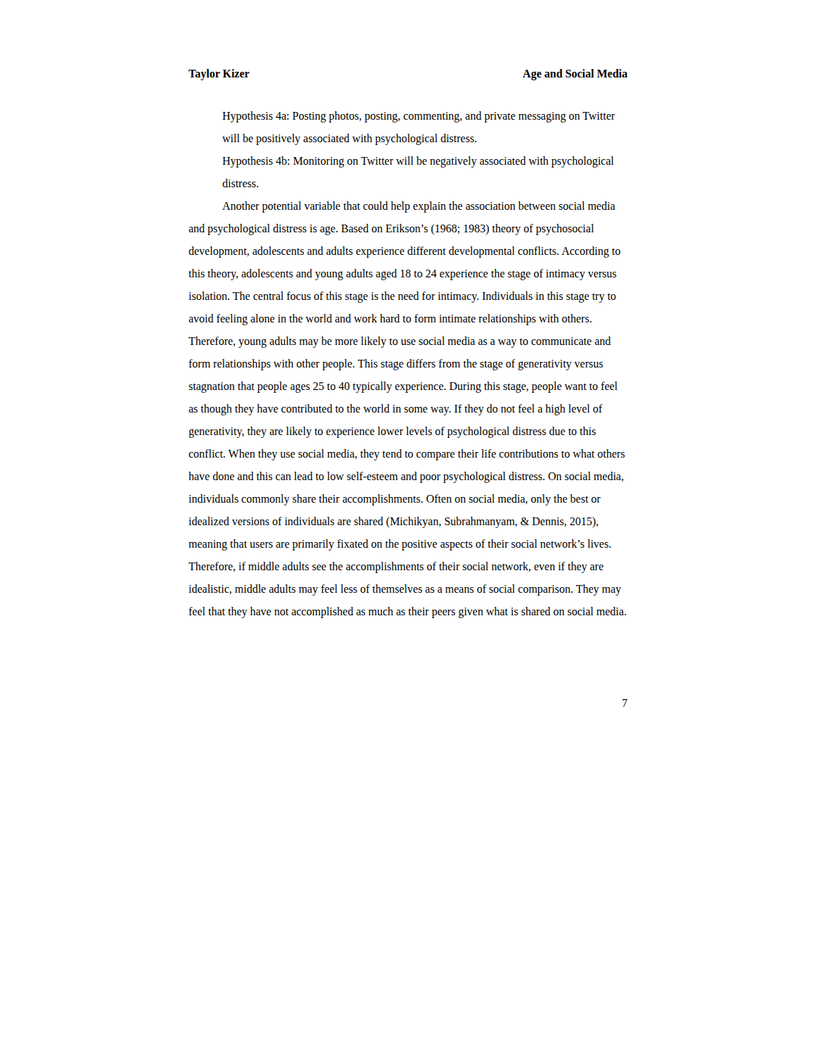Taylor Kizer Age and Social Media
Hypothesis 4a: Posting photos, posting, commenting, and private messaging on Twitter will be positively associated with psychological distress.
Hypothesis 4b: Monitoring on Twitter will be negatively associated with psychological distress.
Another potential variable that could help explain the association between social media and psychological distress is age. Based on Erikson’s (1968; 1983) theory of psychosocial development, adolescents and adults experience different developmental conflicts. According to this theory, adolescents and young adults aged 18 to 24 experience the stage of intimacy versus isolation. The central focus of this stage is the need for intimacy. Individuals in this stage try to avoid feeling alone in the world and work hard to form intimate relationships with others. Therefore, young adults may be more likely to use social media as a way to communicate and form relationships with other people. This stage differs from the stage of generativity versus stagnation that people ages 25 to 40 typically experience. During this stage, people want to feel as though they have contributed to the world in some way. If they do not feel a high level of generativity, they are likely to experience lower levels of psychological distress due to this conflict. When they use social media, they tend to compare their life contributions to what others have done and this can lead to low self-esteem and poor psychological distress. On social media, individuals commonly share their accomplishments. Often on social media, only the best or idealized versions of individuals are shared (Michikyan, Subrahmanyam, & Dennis, 2015), meaning that users are primarily fixated on the positive aspects of their social network’s lives. Therefore, if middle adults see the accomplishments of their social network, even if they are idealistic, middle adults may feel less of themselves as a means of social comparison. They may feel that they have not accomplished as much as their peers given what is shared on social media.
7